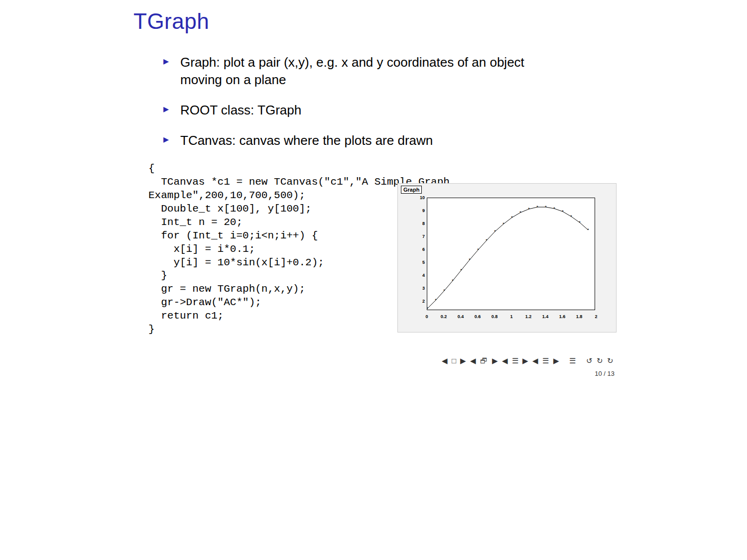TGraph
Graph: plot a pair (x,y), e.g. x and y coordinates of an object moving on a plane
ROOT class: TGraph
TCanvas: canvas where the plots are drawn
{
  TCanvas *c1 = new TCanvas("c1","A Simple Graph
Example",200,10,700,500);
  Double_t x[100], y[100];
  Int_t n = 20;
  for (Int_t i=0;i<n;i++) {
    x[i] = i*0.1;
    y[i] = 10*sin(x[i]+0.2);
  }
  gr = new TGraph(n,x,y);
  gr->Draw("AC*");
  return c1;
}
Graph
* * * * * * * * * * * * * * * * * * * *
10 9 8 7 6 5 4 3 2
0 0.2 0.4 0.6 0.8 1 1.2 1.4 1.6 1.8 2
◀ □ ▶ ◀ 🗗 ▶ ◀ ☰ ▶ ◀ ☰ ▶ ☰ ↺ ↻ ↻
10 / 13